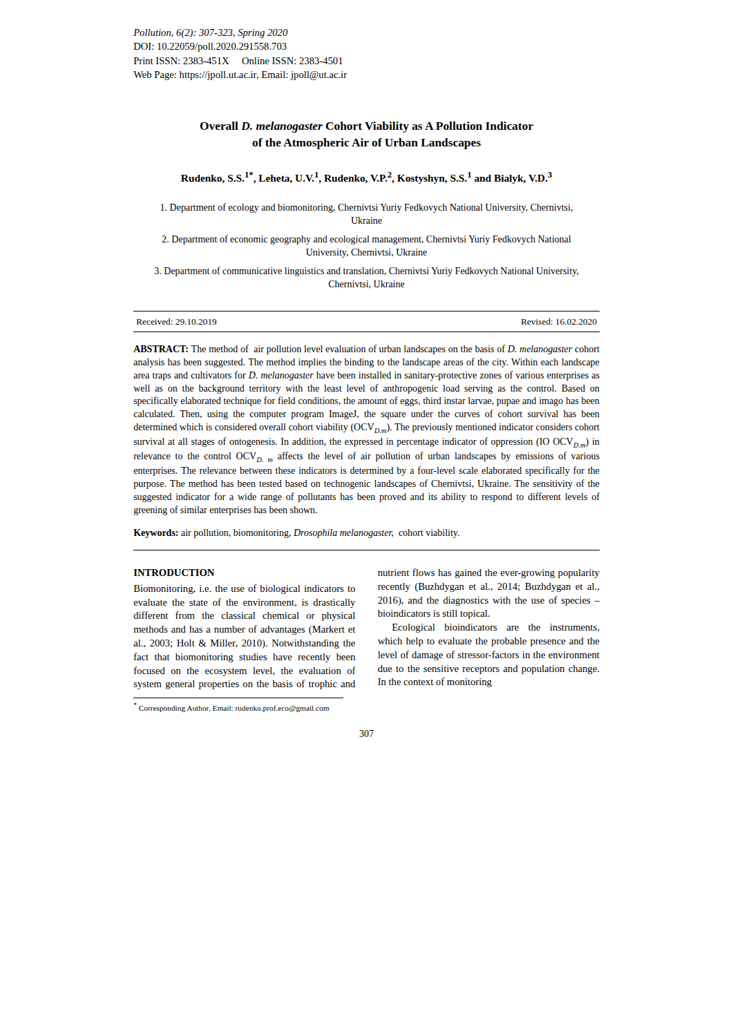Pollution, 6(2): 307-323, Spring 2020
DOI: 10.22059/poll.2020.291558.703
Print ISSN: 2383-451X Online ISSN: 2383-4501
Web Page: https://jpoll.ut.ac.ir, Email: jpoll@ut.ac.ir
Overall D. melanogaster Cohort Viability as A Pollution Indicator
of the Atmospheric Air of Urban Landscapes
Rudenko, S.S.1*, Leheta, U.V.1, Rudenko, V.P.2, Kostyshyn, S.S.1 and Bialyk, V.D.3
1. Department of ecology and biomonitoring, Chernivtsi Yuriy Fedkovych National University, Chernivtsi, Ukraine
2. Department of economic geography and ecological management, Chernivtsi Yuriy Fedkovych National University, Chernivtsi, Ukraine
3. Department of communicative linguistics and translation, Chernivtsi Yuriy Fedkovych National University, Chernivtsi, Ukraine
Received: 29.10.2019 Revised: 16.02.2020
ABSTRACT: The method of air pollution level evaluation of urban landscapes on the basis of D. melanogaster cohort analysis has been suggested. The method implies the binding to the landscape areas of the city. Within each landscape area traps and cultivators for D. melanogaster have been installed in sanitary-protective zones of various enterprises as well as on the background territory with the least level of anthropogenic load serving as the control. Based on specifically elaborated technique for field conditions, the amount of eggs, third instar larvae, pupae and imago has been calculated. Then, using the computer program ImageJ, the square under the curves of cohort survival has been determined which is considered overall cohort viability (OCVD.m). The previously mentioned indicator considers cohort survival at all stages of ontogenesis. In addition, the expressed in percentage indicator of oppression (IO OCVD.m) in relevance to the control OCVD. m affects the level of air pollution of urban landscapes by emissions of various enterprises. The relevance between these indicators is determined by a four-level scale elaborated specifically for the purpose. The method has been tested based on technogenic landscapes of Chernivtsi, Ukraine. The sensitivity of the suggested indicator for a wide range of pollutants has been proved and its ability to respond to different levels of greening of similar enterprises has been shown.
Keywords: air pollution, biomonitoring, Drosophila melanogaster, cohort viability.
INTRODUCTION
Biomonitoring, i.e. the use of biological indicators to evaluate the state of the environment, is drastically different from the classical chemical or physical methods and has a number of advantages (Markert et al., 2003; Holt & Miller, 2010). Notwithstanding the fact that biomonitoring studies have recently been focused on the ecosystem level, the evaluation of system general properties on the basis of trophic and nutrient flows has gained the ever-growing popularity recently (Buzhdygan et al., 2014; Buzhdygan et al., 2016), and the diagnostics with the use of species – bioindicators is still topical.
Ecological bioindicators are the instruments, which help to evaluate the probable presence and the level of damage of stressor-factors in the environment due to the sensitive receptors and population change. In the context of monitoring
* Corresponding Author, Email: rudenko.prof.eco@gmail.com
307